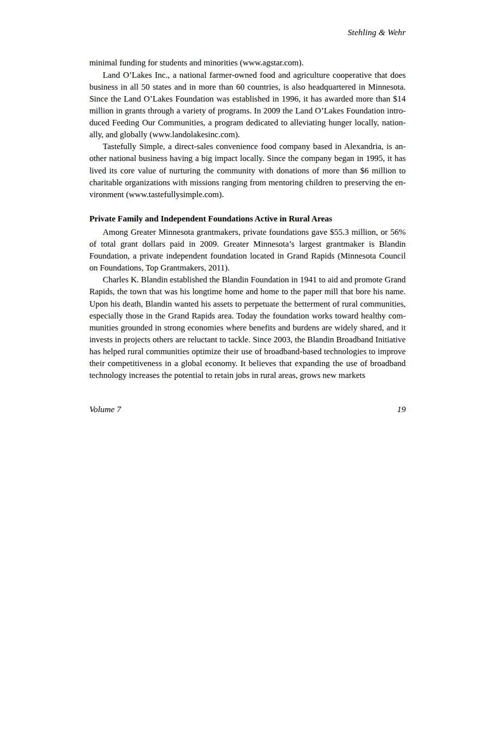Stehling & Wehr
minimal funding for students and minorities (www.agstar.com).
Land O’Lakes Inc., a national farmer-owned food and agriculture cooperative that does business in all 50 states and in more than 60 countries, is also headquartered in Minnesota. Since the Land O’Lakes Foundation was established in 1996, it has awarded more than $14 million in grants through a variety of programs. In 2009 the Land O’Lakes Foundation introduced Feeding Our Communities, a program dedicated to alleviating hunger locally, nationally, and globally (www.landolakesinc.com).
Tastefully Simple, a direct-sales convenience food company based in Alexandria, is another national business having a big impact locally. Since the company began in 1995, it has lived its core value of nurturing the community with donations of more than $6 million to charitable organizations with missions ranging from mentoring children to preserving the environment (www.tastefullysimple.com).
Private Family and Independent Foundations Active in Rural Areas
Among Greater Minnesota grantmakers, private foundations gave $55.3 million, or 56% of total grant dollars paid in 2009. Greater Minnesota’s largest grantmaker is Blandin Foundation, a private independent foundation located in Grand Rapids (Minnesota Council on Foundations, Top Grantmakers, 2011).
Charles K. Blandin established the Blandin Foundation in 1941 to aid and promote Grand Rapids, the town that was his longtime home and home to the paper mill that bore his name. Upon his death, Blandin wanted his assets to perpetuate the betterment of rural communities, especially those in the Grand Rapids area. Today the foundation works toward healthy communities grounded in strong economies where benefits and burdens are widely shared, and it invests in projects others are reluctant to tackle. Since 2003, the Blandin Broadband Initiative has helped rural communities optimize their use of broadband-based technologies to improve their competitiveness in a global economy. It believes that expanding the use of broadband technology increases the potential to retain jobs in rural areas, grows new markets
Volume 7 19